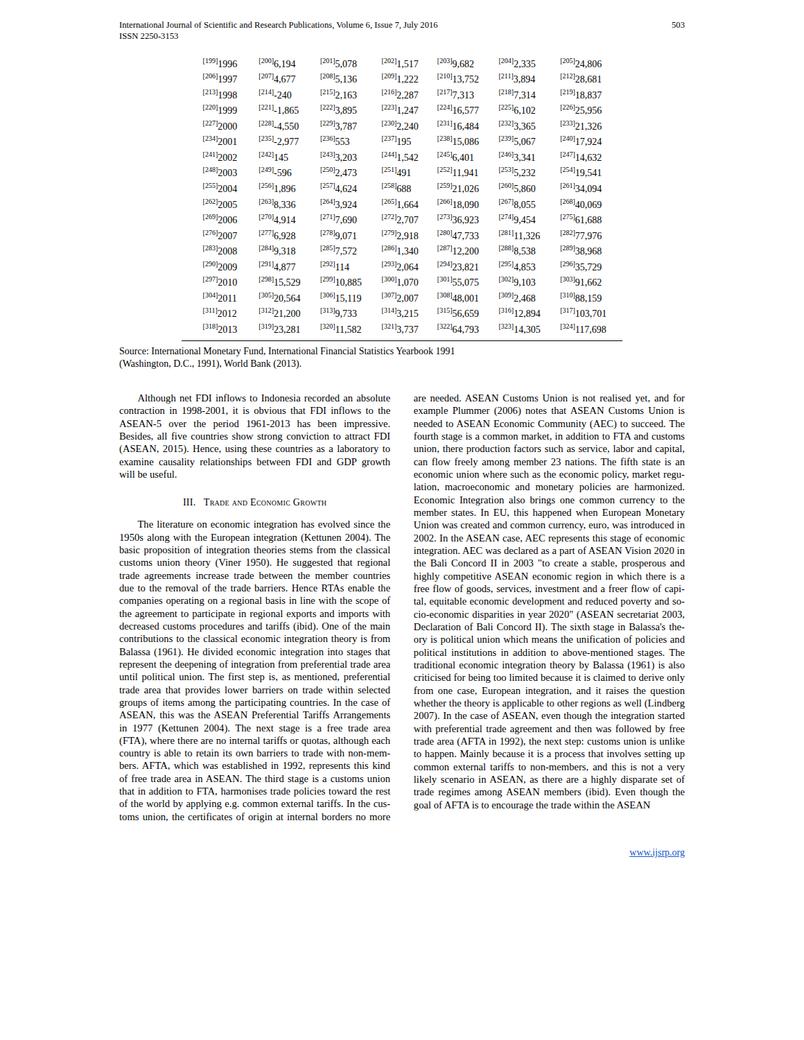International Journal of Scientific and Research Publications, Volume 6, Issue 7, July 2016
ISSN 2250-3153
503
| [199] 1996 | [200] 6,194 | [201] 5,078 | [202] 1,517 | [203] 9,682 | [204] 2,335 | [205] 24,806 |
| [206] 1997 | [207] 4,677 | [208] 5,136 | [209] 1,222 | [210] 13,752 | [211] 3,894 | [212] 28,681 |
| [213] 1998 | [214] -240 | [215] 2,163 | [216] 2,287 | [217] 7,313 | [218] 7,314 | [219] 18,837 |
| [220] 1999 | [221] -1,865 | [222] 3,895 | [223] 1,247 | [224] 16,577 | [225] 6,102 | [226] 25,956 |
| [227] 2000 | [228] -4,550 | [229] 3,787 | [230] 2,240 | [231] 16,484 | [232] 3,365 | [233] 21,326 |
| [234] 2001 | [235] -2,977 | [236] 553 | [237] 195 | [238] 15,086 | [239] 5,067 | [240] 17,924 |
| [241] 2002 | [242] 145 | [243] 3,203 | [244] 1,542 | [245] 6,401 | [246] 3,341 | [247] 14,632 |
| [248] 2003 | [249] -596 | [250] 2,473 | [251] 491 | [252] 11,941 | [253] 5,232 | [254] 19,541 |
| [255] 2004 | [256] 1,896 | [257] 4,624 | [258] 688 | [259] 21,026 | [260] 5,860 | [261] 34,094 |
| [262] 2005 | [263] 8,336 | [264] 3,924 | [265] 1,664 | [266] 18,090 | [267] 8,055 | [268] 40,069 |
| [269] 2006 | [270] 4,914 | [271] 7,690 | [272] 2,707 | [273] 36,923 | [274] 9,454 | [275] 61,688 |
| [276] 2007 | [277] 6,928 | [278] 9,071 | [279] 2,918 | [280] 47,733 | [281] 11,326 | [282] 77,976 |
| [283] 2008 | [284] 9,318 | [285] 7,572 | [286] 1,340 | [287] 12,200 | [288] 8,538 | [289] 38,968 |
| [290] 2009 | [291] 4,877 | [292] 114 | [293] 2,064 | [294] 23,821 | [295] 4,853 | [296] 35,729 |
| [297] 2010 | [298] 15,529 | [299] 10,885 | [300] 1,070 | [301] 55,075 | [302] 9,103 | [303] 91,662 |
| [304] 2011 | [305] 20,564 | [306] 15,119 | [307] 2,007 | [308] 48,001 | [309] 2,468 | [310] 88,159 |
| [311] 2012 | [312] 21,200 | [313] 9,733 | [314] 3,215 | [315] 56,659 | [316] 12,894 | [317] 103,701 |
| [318] 2013 | [319] 23,281 | [320] 11,582 | [321] 3,737 | [322] 64,793 | [323] 14,305 | [324] 117,698 |
Source: International Monetary Fund, International Financial Statistics Yearbook 1991
(Washington, D.C., 1991), World Bank (2013).
Although net FDI inflows to Indonesia recorded an absolute contraction in 1998-2001, it is obvious that FDI inflows to the ASEAN-5 over the period 1961-2013 has been impressive. Besides, all five countries show strong conviction to attract FDI (ASEAN, 2015). Hence, using these countries as a laboratory to examine causality relationships between FDI and GDP growth will be useful.
III. Trade and Economic Growth
The literature on economic integration has evolved since the 1950s along with the European integration (Kettunen 2004). The basic proposition of integration theories stems from the classical customs union theory (Viner 1950). He suggested that regional trade agreements increase trade between the member countries due to the removal of the trade barriers. Hence RTAs enable the companies operating on a regional basis in line with the scope of the agreement to participate in regional exports and imports with decreased customs procedures and tariffs (ibid). One of the main contributions to the classical economic integration theory is from Balassa (1961). He divided economic integration into stages that represent the deepening of integration from preferential trade area until political union. The first step is, as mentioned, preferential trade area that provides lower barriers on trade within selected groups of items among the participating countries. In the case of ASEAN, this was the ASEAN Preferential Tariffs Arrangements in 1977 (Kettunen 2004). The next stage is a free trade area (FTA), where there are no internal tariffs or quotas, although each country is able to retain its own barriers to trade with non-members. AFTA, which was established in 1992, represents this kind of free trade area in ASEAN. The third stage is a customs union that in addition to FTA, harmonises trade policies toward the rest of the world by applying e.g. common external tariffs. In the customs union, the certificates of origin at internal borders no more are needed. ASEAN Customs Union is not realised yet, and for example Plummer (2006) notes that ASEAN Customs Union is needed to ASEAN Economic Community (AEC) to succeed. The fourth stage is a common market, in addition to FTA and customs union, there production factors such as service, labor and capital, can flow freely among member 23 nations. The fifth state is an economic union where such as the economic policy, market regulation, macroeconomic and monetary policies are harmonized. Economic Integration also brings one common currency to the member states. In EU, this happened when European Monetary Union was created and common currency, euro, was introduced in 2002. In the ASEAN case, AEC represents this stage of economic integration. AEC was declared as a part of ASEAN Vision 2020 in the Bali Concord II in 2003 "to create a stable, prosperous and highly competitive ASEAN economic region in which there is a free flow of goods, services, investment and a freer flow of capital, equitable economic development and reduced poverty and socio-economic disparities in year 2020" (ASEAN secretariat 2003, Declaration of Bali Concord II). The sixth stage in Balassa's theory is political union which means the unification of policies and political institutions in addition to above-mentioned stages. The traditional economic integration theory by Balassa (1961) is also criticised for being too limited because it is claimed to derive only from one case, European integration, and it raises the question whether the theory is applicable to other regions as well (Lindberg 2007). In the case of ASEAN, even though the integration started with preferential trade agreement and then was followed by free trade area (AFTA in 1992), the next step: customs union is unlike to happen. Mainly because it is a process that involves setting up common external tariffs to non-members, and this is not a very likely scenario in ASEAN, as there are a highly disparate set of trade regimes among ASEAN members (ibid). Even though the goal of AFTA is to encourage the trade within the ASEAN
www.ijsrp.org